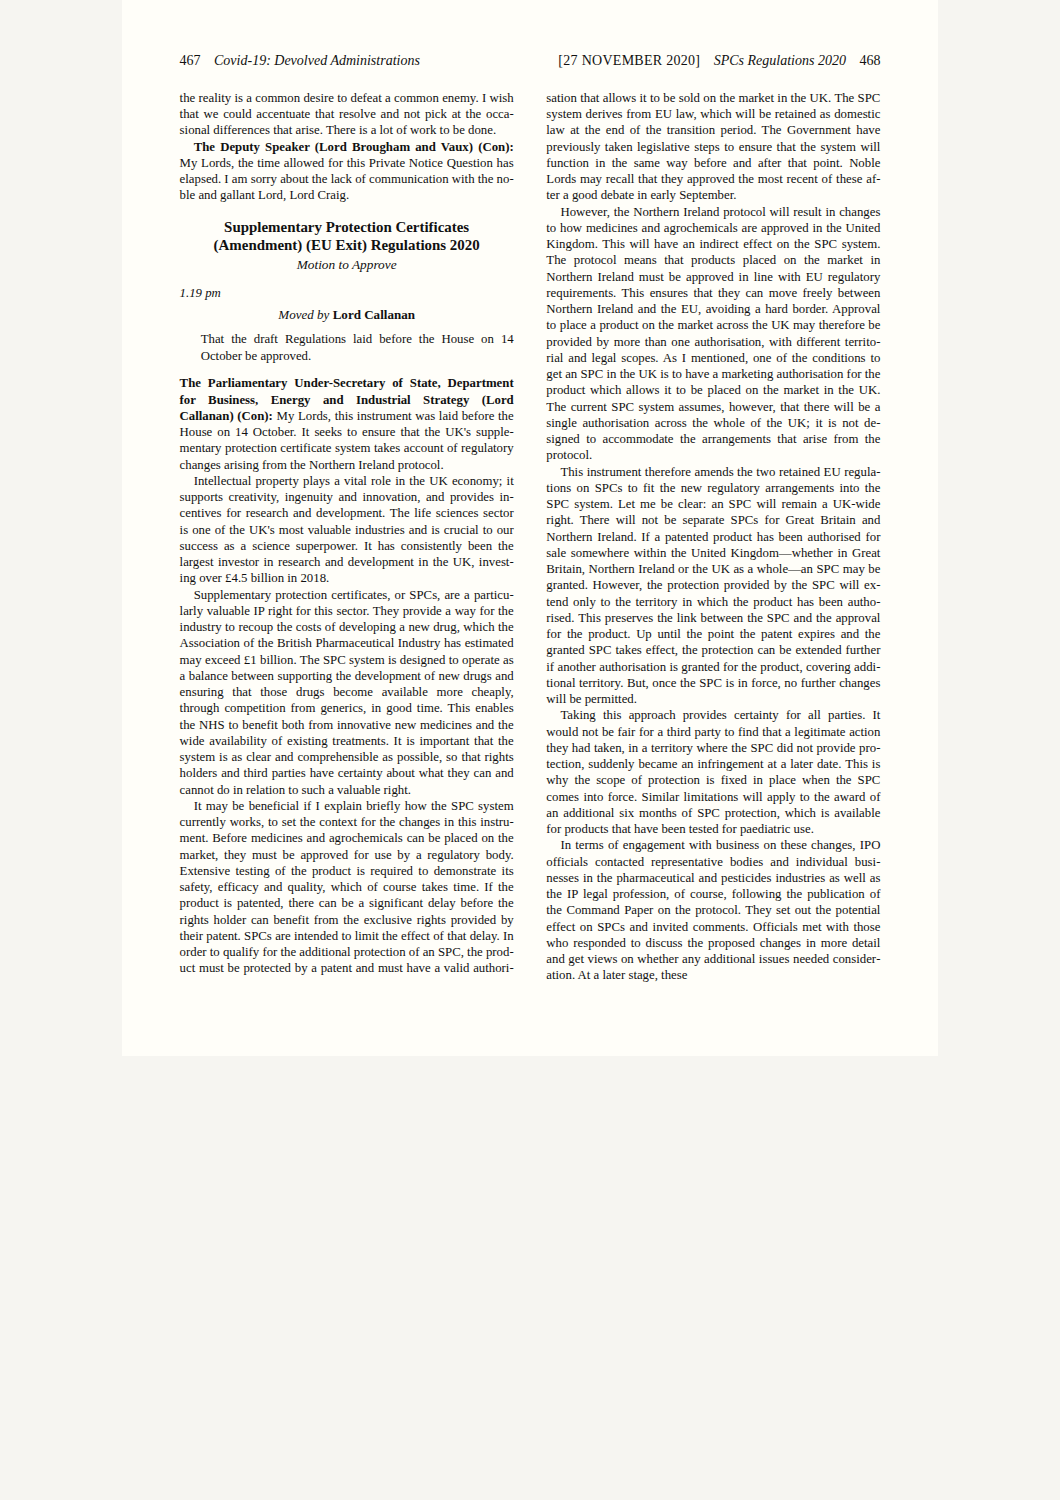467 Covid-19: Devolved Administrations
[27 NOVEMBER 2020] SPCs Regulations 2020 468
the reality is a common desire to defeat a common enemy. I wish that we could accentuate that resolve and not pick at the occasional differences that arise. There is a lot of work to be done.
The Deputy Speaker (Lord Brougham and Vaux) (Con): My Lords, the time allowed for this Private Notice Question has elapsed. I am sorry about the lack of communication with the noble and gallant Lord, Lord Craig.
Supplementary Protection Certificates (Amendment) (EU Exit) Regulations 2020
Motion to Approve
1.19 pm
Moved by Lord Callanan
That the draft Regulations laid before the House on 14 October be approved.
The Parliamentary Under-Secretary of State, Department for Business, Energy and Industrial Strategy (Lord Callanan) (Con): My Lords, this instrument was laid before the House on 14 October. It seeks to ensure that the UK's supplementary protection certificate system takes account of regulatory changes arising from the Northern Ireland protocol.
Intellectual property plays a vital role in the UK economy; it supports creativity, ingenuity and innovation, and provides incentives for research and development. The life sciences sector is one of the UK's most valuable industries and is crucial to our success as a science superpower. It has consistently been the largest investor in research and development in the UK, investing over £4.5 billion in 2018.
Supplementary protection certificates, or SPCs, are a particularly valuable IP right for this sector. They provide a way for the industry to recoup the costs of developing a new drug, which the Association of the British Pharmaceutical Industry has estimated may exceed £1 billion. The SPC system is designed to operate as a balance between supporting the development of new drugs and ensuring that those drugs become available more cheaply, through competition from generics, in good time. This enables the NHS to benefit both from innovative new medicines and the wide availability of existing treatments. It is important that the system is as clear and comprehensible as possible, so that rights holders and third parties have certainty about what they can and cannot do in relation to such a valuable right.
It may be beneficial if I explain briefly how the SPC system currently works, to set the context for the changes in this instrument. Before medicines and agrochemicals can be placed on the market, they must be approved for use by a regulatory body. Extensive testing of the product is required to demonstrate its safety, efficacy and quality, which of course takes time. If the product is patented, there can be a significant delay before the rights holder can benefit from the exclusive rights provided by their patent. SPCs are intended to limit the effect of that delay. In order to qualify for the additional protection of an SPC, the product must be protected by a patent and must have a valid authorisation that allows it to be sold on the market in the UK. The SPC system derives from EU law, which will be retained as domestic law at the end of the transition period. The Government have previously taken legislative steps to ensure that the system will function in the same way before and after that point. Noble Lords may recall that they approved the most recent of these after a good debate in early September.
However, the Northern Ireland protocol will result in changes to how medicines and agrochemicals are approved in the United Kingdom. This will have an indirect effect on the SPC system. The protocol means that products placed on the market in Northern Ireland must be approved in line with EU regulatory requirements. This ensures that they can move freely between Northern Ireland and the EU, avoiding a hard border. Approval to place a product on the market across the UK may therefore be provided by more than one authorisation, with different territorial and legal scopes. As I mentioned, one of the conditions to get an SPC in the UK is to have a marketing authorisation for the product which allows it to be placed on the market in the UK. The current SPC system assumes, however, that there will be a single authorisation across the whole of the UK; it is not designed to accommodate the arrangements that arise from the protocol.
This instrument therefore amends the two retained EU regulations on SPCs to fit the new regulatory arrangements into the SPC system. Let me be clear: an SPC will remain a UK-wide right. There will not be separate SPCs for Great Britain and Northern Ireland. If a patented product has been authorised for sale somewhere within the United Kingdom—whether in Great Britain, Northern Ireland or the UK as a whole—an SPC may be granted. However, the protection provided by the SPC will extend only to the territory in which the product has been authorised. This preserves the link between the SPC and the approval for the product. Up until the point the patent expires and the granted SPC takes effect, the protection can be extended further if another authorisation is granted for the product, covering additional territory. But, once the SPC is in force, no further changes will be permitted.
Taking this approach provides certainty for all parties. It would not be fair for a third party to find that a legitimate action they had taken, in a territory where the SPC did not provide protection, suddenly became an infringement at a later date. This is why the scope of protection is fixed in place when the SPC comes into force. Similar limitations will apply to the award of an additional six months of SPC protection, which is available for products that have been tested for paediatric use.
In terms of engagement with business on these changes, IPO officials contacted representative bodies and individual businesses in the pharmaceutical and pesticides industries as well as the IP legal profession, of course, following the publication of the Command Paper on the protocol. They set out the potential effect on SPCs and invited comments. Officials met with those who responded to discuss the proposed changes in more detail and get views on whether any additional issues needed consideration. At a later stage, these